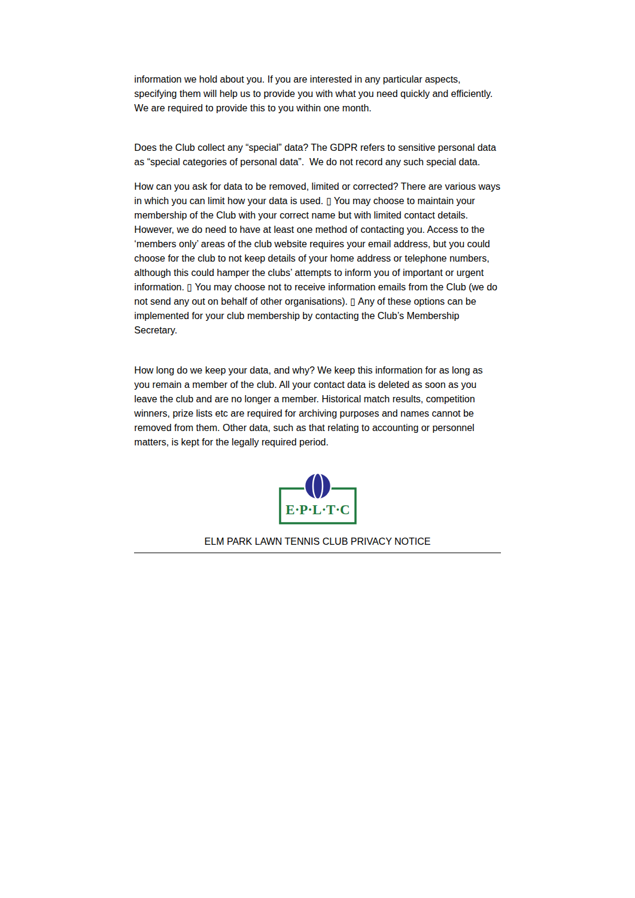information we hold about you. If you are interested in any particular aspects, specifying them will help us to provide you with what you need quickly and efficiently. We are required to provide this to you within one month.
Does the Club collect any “special” data? The GDPR refers to sensitive personal data as “special categories of personal data”. We do not record any such special data.
How can you ask for data to be removed, limited or corrected? There are various ways in which you can limit how your data is used. ▯ You may choose to maintain your membership of the Club with your correct name but with limited contact details. However, we do need to have at least one method of contacting you. Access to the ‘members only’ areas of the club website requires your email address, but you could choose for the club to not keep details of your home address or telephone numbers, although this could hamper the clubs’ attempts to inform you of important or urgent information. ▯ You may choose not to receive information emails from the Club (we do not send any out on behalf of other organisations). ▯ Any of these options can be implemented for your club membership by contacting the Club’s Membership Secretary.
How long do we keep your data, and why? We keep this information for as long as you remain a member of the club. All your contact data is deleted as soon as you leave the club and are no longer a member. Historical match results, competition winners, prize lists etc are required for archiving purposes and names cannot be removed from them. Other data, such as that relating to accounting or personnel matters, is kept for the legally required period.
ELM PARK LAWN TENNIS CLUB PRIVACY NOTICE